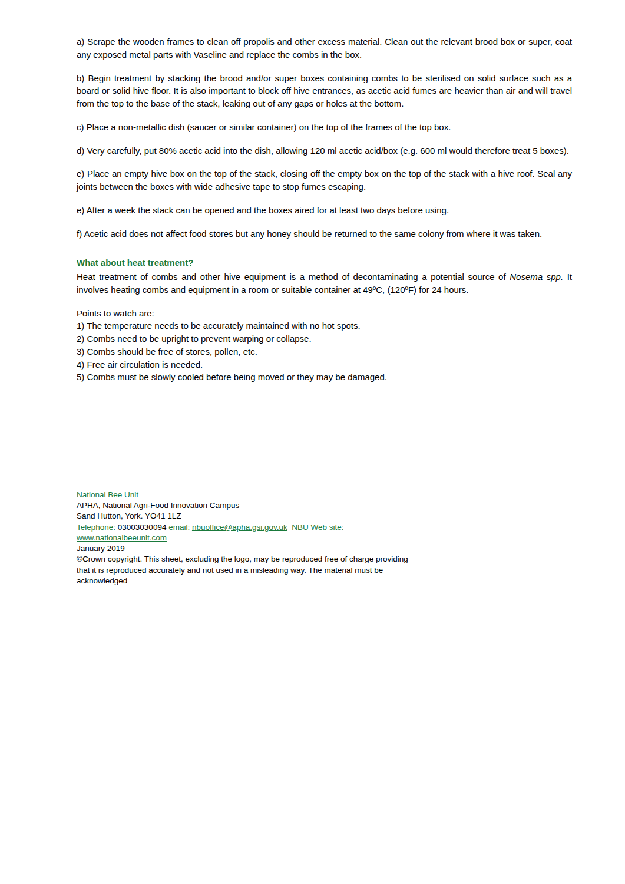a) Scrape the wooden frames to clean off propolis and other excess material. Clean out the relevant brood box or super, coat any exposed metal parts with Vaseline and replace the combs in the box.
b) Begin treatment by stacking the brood and/or super boxes containing combs to be sterilised on solid surface such as a board or solid hive floor. It is also important to block off hive entrances, as acetic acid fumes are heavier than air and will travel from the top to the base of the stack, leaking out of any gaps or holes at the bottom.
c) Place a non-metallic dish (saucer or similar container) on the top of the frames of the top box.
d) Very carefully, put 80% acetic acid into the dish, allowing 120 ml acetic acid/box (e.g. 600 ml would therefore treat 5 boxes).
e) Place an empty hive box on the top of the stack, closing off the empty box on the top of the stack with a hive roof. Seal any joints between the boxes with wide adhesive tape to stop fumes escaping.
e) After a week the stack can be opened and the boxes aired for at least two days before using.
f) Acetic acid does not affect food stores but any honey should be returned to the same colony from where it was taken.
What about heat treatment?
Heat treatment of combs and other hive equipment is a method of decontaminating a potential source of Nosema spp. It involves heating combs and equipment in a room or suitable container at 49ºC, (120ºF) for 24 hours.
Points to watch are:
1) The temperature needs to be accurately maintained with no hot spots.
2) Combs need to be upright to prevent warping or collapse.
3) Combs should be free of stores, pollen, etc.
4) Free air circulation is needed.
5) Combs must be slowly cooled before being moved or they may be damaged.
National Bee Unit
APHA, National Agri-Food Innovation Campus
Sand Hutton, York. YO41 1LZ
Telephone: 03003030094 email: nbuoffice@apha.gsi.gov.uk NBU Web site:
www.nationalbeeunit.com
January 2019
©Crown copyright. This sheet, excluding the logo, may be reproduced free of charge providing
that it is reproduced accurately and not used in a misleading way. The material must be
acknowledged